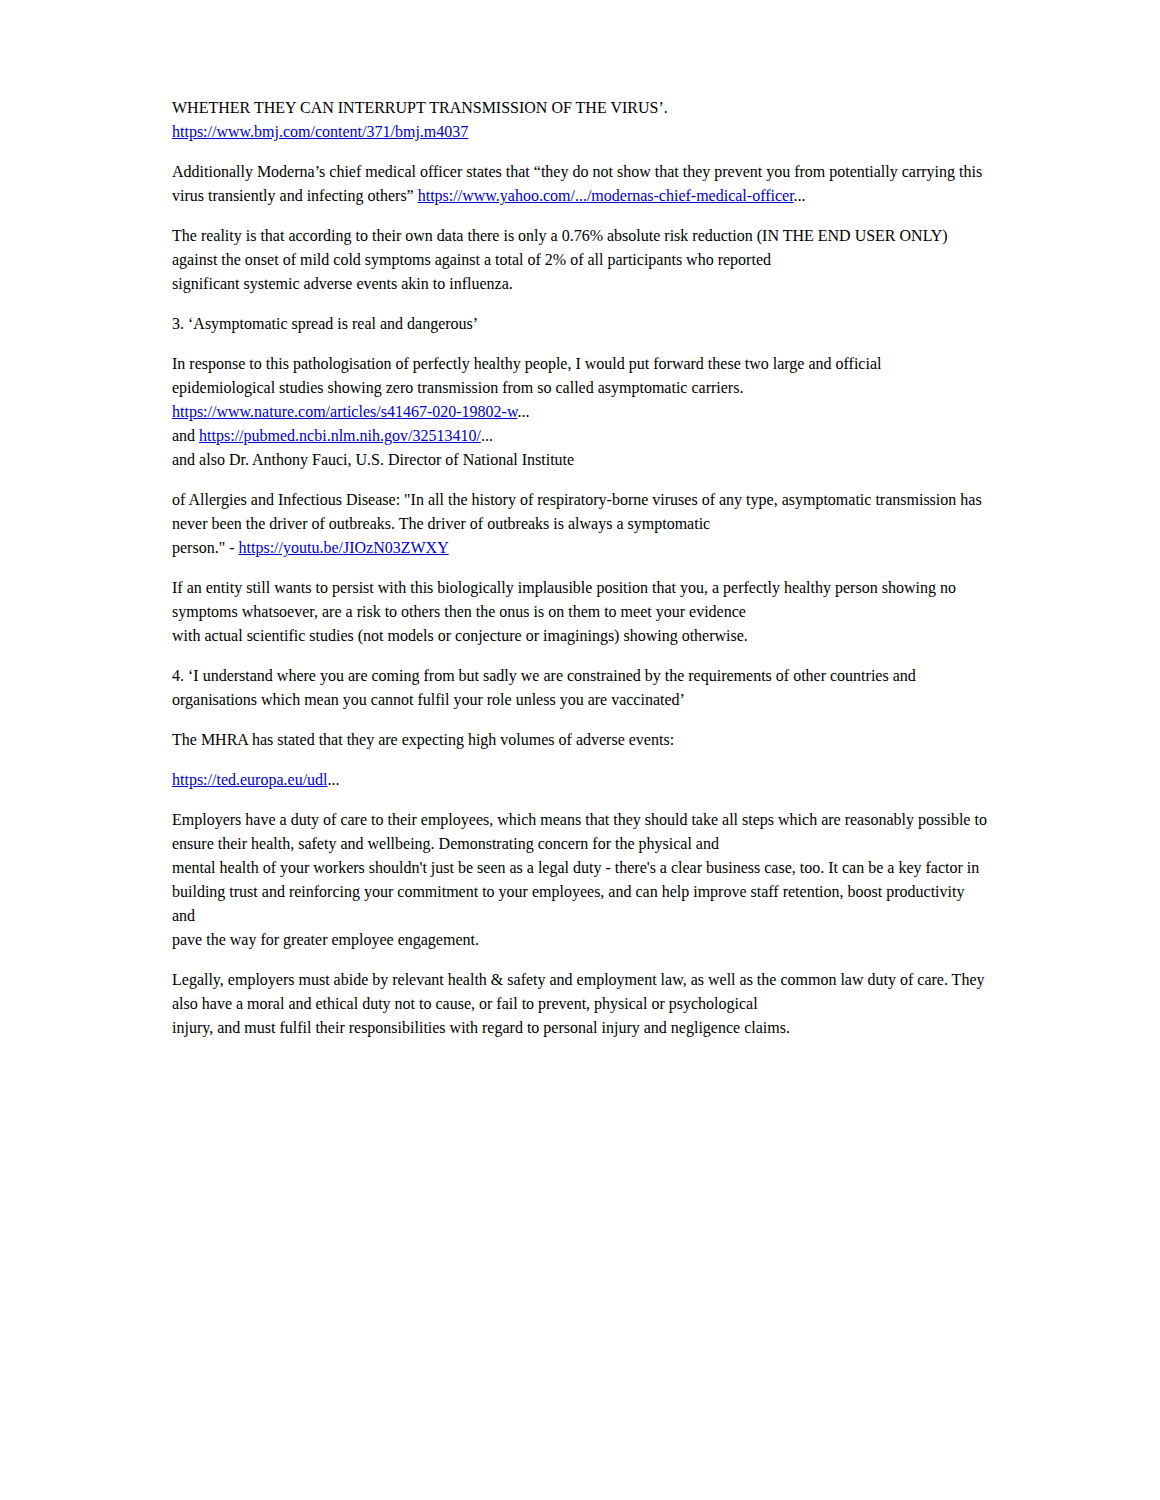WHETHER THEY CAN INTERRUPT TRANSMISSION OF THE VIRUS’.
https://www.bmj.com/content/371/bmj.m4037
Additionally Moderna’s chief medical officer states that “they do not show that they prevent you from potentially carrying this virus transiently and infecting others” https://www.yahoo.com/.../modernas-chief-medical-officer...
The reality is that according to their own data there is only a 0.76% absolute risk reduction (IN THE END USER ONLY) against the onset of mild cold symptoms against a total of 2% of all participants who reported
significant systemic adverse events akin to influenza.
3. ‘Asymptomatic spread is real and dangerous’
In response to this pathologisation of perfectly healthy people, I would put forward these two large and official epidemiological studies showing zero transmission from so called asymptomatic carriers.
https://www.nature.com/articles/s41467-020-19802-w...
and https://pubmed.ncbi.nlm.nih.gov/32513410/...
and also Dr. Anthony Fauci, U.S. Director of National Institute
of Allergies and Infectious Disease: "In all the history of respiratory-borne viruses of any type, asymptomatic transmission has never been the driver of outbreaks. The driver of outbreaks is always a symptomatic
person." - https://youtu.be/JIOzN03ZWXY
If an entity still wants to persist with this biologically implausible position that you, a perfectly healthy person showing no symptoms whatsoever, are a risk to others then the onus is on them to meet your evidence
with actual scientific studies (not models or conjecture or imaginings) showing otherwise.
4. ‘I understand where you are coming from but sadly we are constrained by the requirements of other countries and organisations which mean you cannot fulfil your role unless you are vaccinated’
The MHRA has stated that they are expecting high volumes of adverse events:
https://ted.europa.eu/udl...
Employers have a duty of care to their employees, which means that they should take all steps which are reasonably possible to ensure their health, safety and wellbeing. Demonstrating concern for the physical and
mental health of your workers shouldn't just be seen as a legal duty - there's a clear business case, too. It can be a key factor in building trust and reinforcing your commitment to your employees, and can help improve staff retention, boost productivity and
pave the way for greater employee engagement.
Legally, employers must abide by relevant health & safety and employment law, as well as the common law duty of care. They also have a moral and ethical duty not to cause, or fail to prevent, physical or psychological
injury, and must fulfil their responsibilities with regard to personal injury and negligence claims.